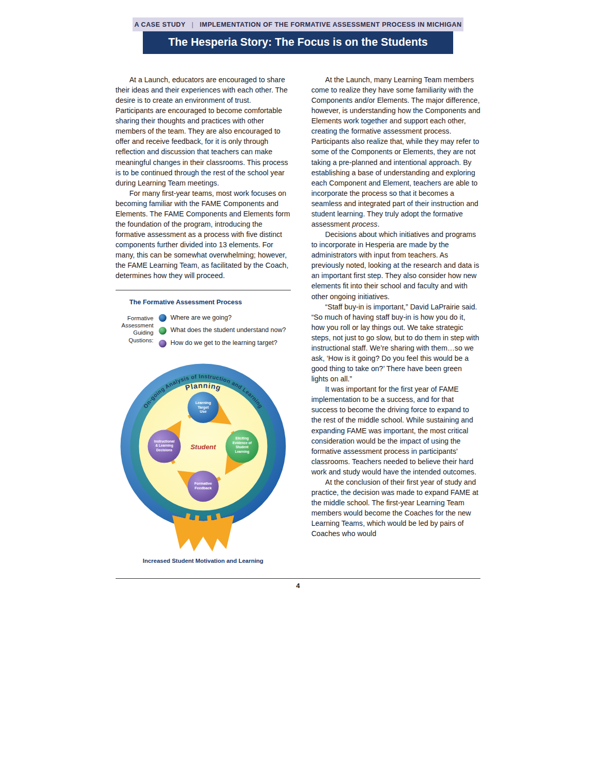A CASE STUDY | IMPLEMENTATION OF THE FORMATIVE ASSESSMENT PROCESS IN MICHIGAN
The Hesperia Story: The Focus is on the Students
At a Launch, educators are encouraged to share their ideas and their experiences with each other. The desire is to create an environment of trust. Participants are encouraged to become comfortable sharing their thoughts and practices with other members of the team. They are also encouraged to offer and receive feedback, for it is only through reflection and discussion that teachers can make meaningful changes in their classrooms. This process is to be continued through the rest of the school year during Learning Team meetings.
For many first-year teams, most work focuses on becoming familiar with the FAME Components and Elements. The FAME Components and Elements form the foundation of the program, introducing the formative assessment as a process with five distinct components further divided into 13 elements. For many, this can be somewhat overwhelming; however, the FAME Learning Team, as facilitated by the Coach, determines how they will proceed.
The Formative Assessment Process
Formative
Assessment
Guiding
Qustions:
Where are we going?
What does the student understand now?
How do we get to the learning target?
Planning On-going Analysis of Instruction and Learning Student Learning Target Use Eliciting Evidence of Student Learning Formative Feedback Instructional & Learning Decisions
Increased Student Motivation and Learning
At the Launch, many Learning Team members come to realize they have some familiarity with the Components and/or Elements. The major difference, however, is understanding how the Components and Elements work together and support each other, creating the formative assessment process. Participants also realize that, while they may refer to some of the Components or Elements, they are not taking a pre-planned and intentional approach. By establishing a base of understanding and exploring each Component and Element, teachers are able to incorporate the process so that it becomes a seamless and integrated part of their instruction and student learning. They truly adopt the formative assessment process.
Decisions about which initiatives and programs to incorporate in Hesperia are made by the administrators with input from teachers. As previously noted, looking at the research and data is an important first step. They also consider how new elements fit into their school and faculty and with other ongoing initiatives.
“Staff buy-in is important,” David LaPrairie said. “So much of having staff buy-in is how you do it, how you roll or lay things out. We take strategic steps, not just to go slow, but to do them in step with instructional staff. We’re sharing with them…so we ask, ‘How is it going? Do you feel this would be a good thing to take on?’ There have been green lights on all.”
It was important for the first year of FAME implementation to be a success, and for that success to become the driving force to expand to the rest of the middle school. While sustaining and expanding FAME was important, the most critical consideration would be the impact of using the formative assessment process in participants’ classrooms. Teachers needed to believe their hard work and study would have the intended outcomes.
At the conclusion of their first year of study and practice, the decision was made to expand FAME at the middle school. The first-year Learning Team members would become the Coaches for the new Learning Teams, which would be led by pairs of Coaches who would
4